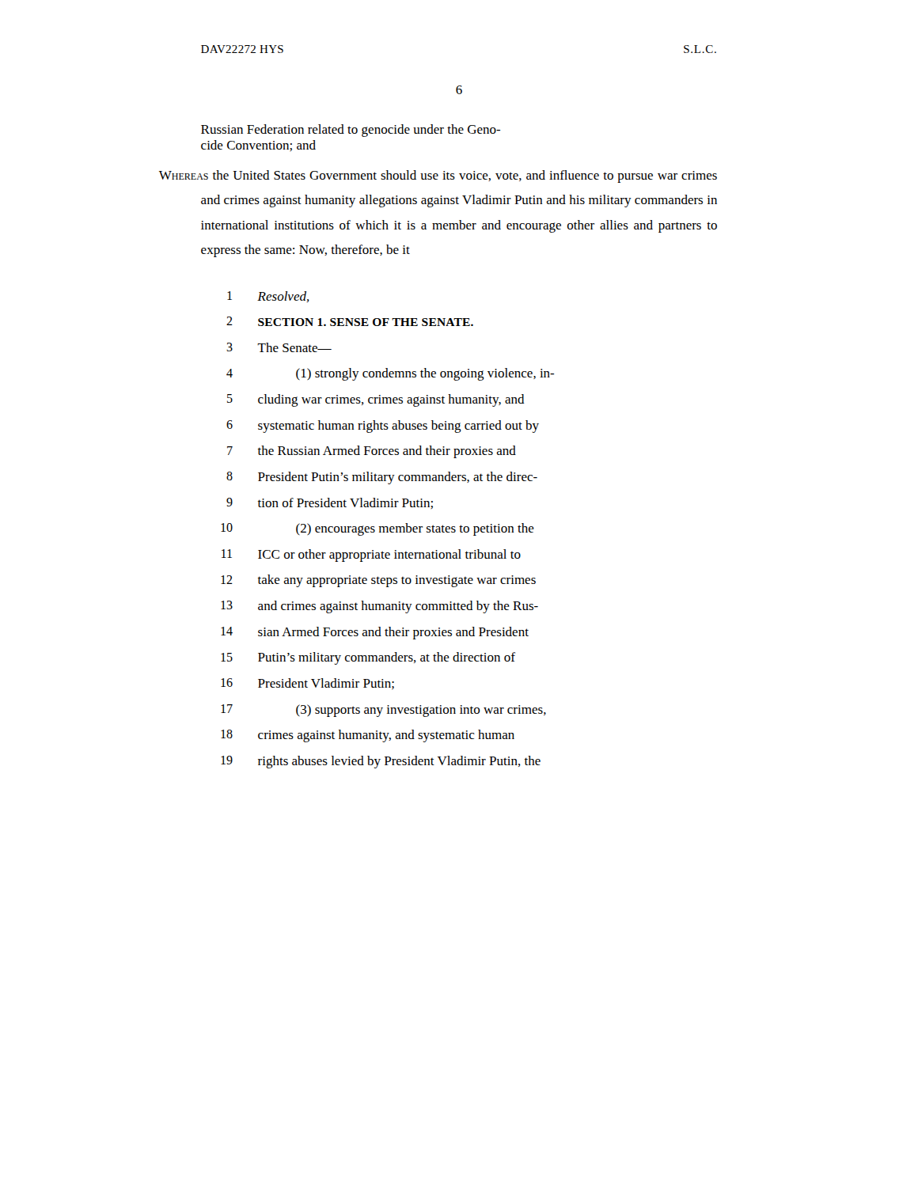DAV22272 HYS
S.L.C.
6
Russian Federation related to genocide under the Geno-
cide Convention; and
Whereas the United States Government should use its voice, vote, and influence to pursue war crimes and crimes against humanity allegations against Vladimir Putin and his military commanders in international institutions of which it is a member and encourage other allies and partners to express the same: Now, therefore, be it
Resolved,
SECTION 1. SENSE OF THE SENATE.
The Senate—
(1) strongly condemns the ongoing violence, in-
cluding war crimes, crimes against humanity, and
systematic human rights abuses being carried out by
the Russian Armed Forces and their proxies and
President Putin’s military commanders, at the direc-
tion of President Vladimir Putin;
(2) encourages member states to petition the
ICC or other appropriate international tribunal to
take any appropriate steps to investigate war crimes
and crimes against humanity committed by the Rus-
sian Armed Forces and their proxies and President
Putin’s military commanders, at the direction of
President Vladimir Putin;
(3) supports any investigation into war crimes,
crimes against humanity, and systematic human
rights abuses levied by President Vladimir Putin, the